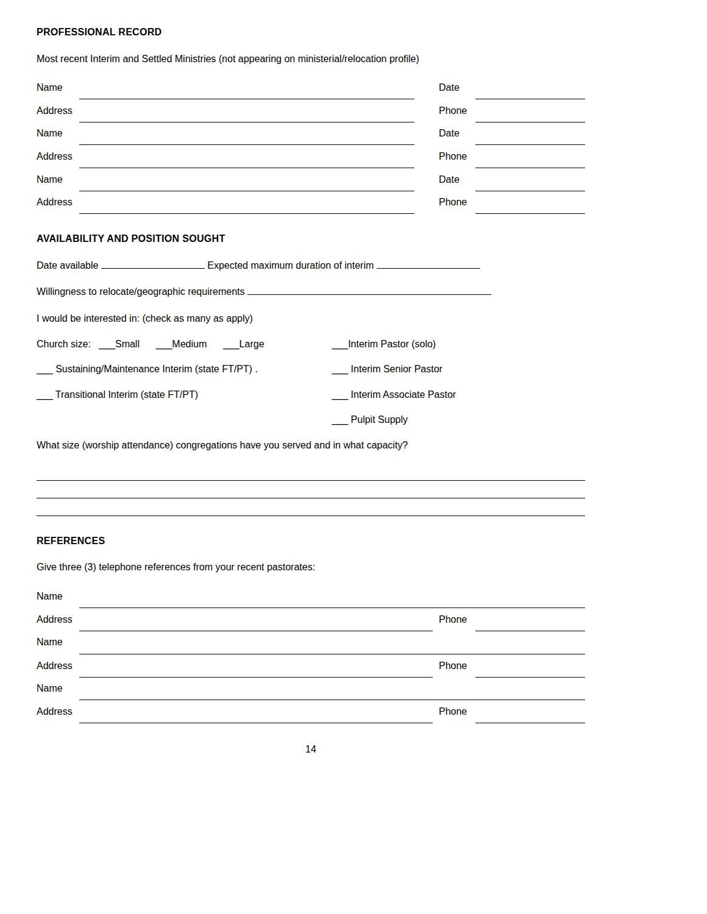PROFESSIONAL RECORD
Most recent Interim and Settled Ministries (not appearing on ministerial/relocation profile)
| Name | | | Date | |
| Address | | | Phone | |
| Name | | | Date | |
| Address | | | Phone | |
| Name | | | Date | |
| Address | | | Phone | |
AVAILABILITY AND POSITION SOUGHT
Date available Expected maximum duration of interim
Willingness to relocate/geographic requirements
I would be interested in: (check as many as apply)
Church size: ___Small ___Medium ___Large ___Interim Pastor (solo)
___ Sustaining/Maintenance Interim (state FT/PT) . ___ Interim Senior Pastor
___ Transitional Interim (state FT/PT) ___ Interim Associate Pastor
___ Pulpit Supply
What size (worship attendance) congregations have you served and in what capacity?
REFERENCES
Give three (3) telephone references from your recent pastorates:
| Name | |
| Address | | Phone | |
| Name | |
| Address | | Phone | |
| Name | |
| Address | | Phone | |
14